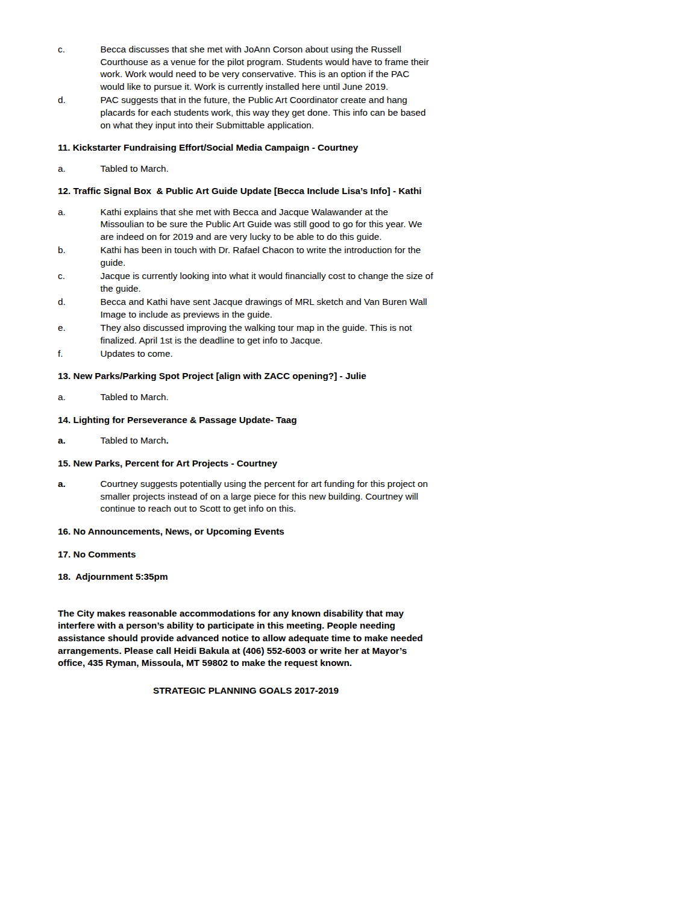c. Becca discusses that she met with JoAnn Corson about using the Russell Courthouse as a venue for the pilot program. Students would have to frame their work. Work would need to be very conservative. This is an option if the PAC would like to pursue it. Work is currently installed here until June 2019.
d. PAC suggests that in the future, the Public Art Coordinator create and hang placards for each students work, this way they get done. This info can be based on what they input into their Submittable application.
11. Kickstarter Fundraising Effort/Social Media Campaign - Courtney
a. Tabled to March.
12. Traffic Signal Box & Public Art Guide Update [Becca Include Lisa’s Info] - Kathi
a. Kathi explains that she met with Becca and Jacque Walawander at the Missoulian to be sure the Public Art Guide was still good to go for this year. We are indeed on for 2019 and are very lucky to be able to do this guide.
b. Kathi has been in touch with Dr. Rafael Chacon to write the introduction for the guide.
c. Jacque is currently looking into what it would financially cost to change the size of the guide.
d. Becca and Kathi have sent Jacque drawings of MRL sketch and Van Buren Wall Image to include as previews in the guide.
e. They also discussed improving the walking tour map in the guide. This is not finalized. April 1st is the deadline to get info to Jacque.
f. Updates to come.
13. New Parks/Parking Spot Project [align with ZACC opening?] - Julie
a. Tabled to March.
14. Lighting for Perseverance & Passage Update- Taag
a. Tabled to March.
15. New Parks, Percent for Art Projects - Courtney
a. Courtney suggests potentially using the percent for art funding for this project on smaller projects instead of on a large piece for this new building. Courtney will continue to reach out to Scott to get info on this.
16. No Announcements, News, or Upcoming Events
17. No Comments
18. Adjournment 5:35pm
The City makes reasonable accommodations for any known disability that may interfere with a person’s ability to participate in this meeting. People needing assistance should provide advanced notice to allow adequate time to make needed arrangements. Please call Heidi Bakula at (406) 552-6003 or write her at Mayor’s office, 435 Ryman, Missoula, MT 59802 to make the request known.
STRATEGIC PLANNING GOALS 2017-2019